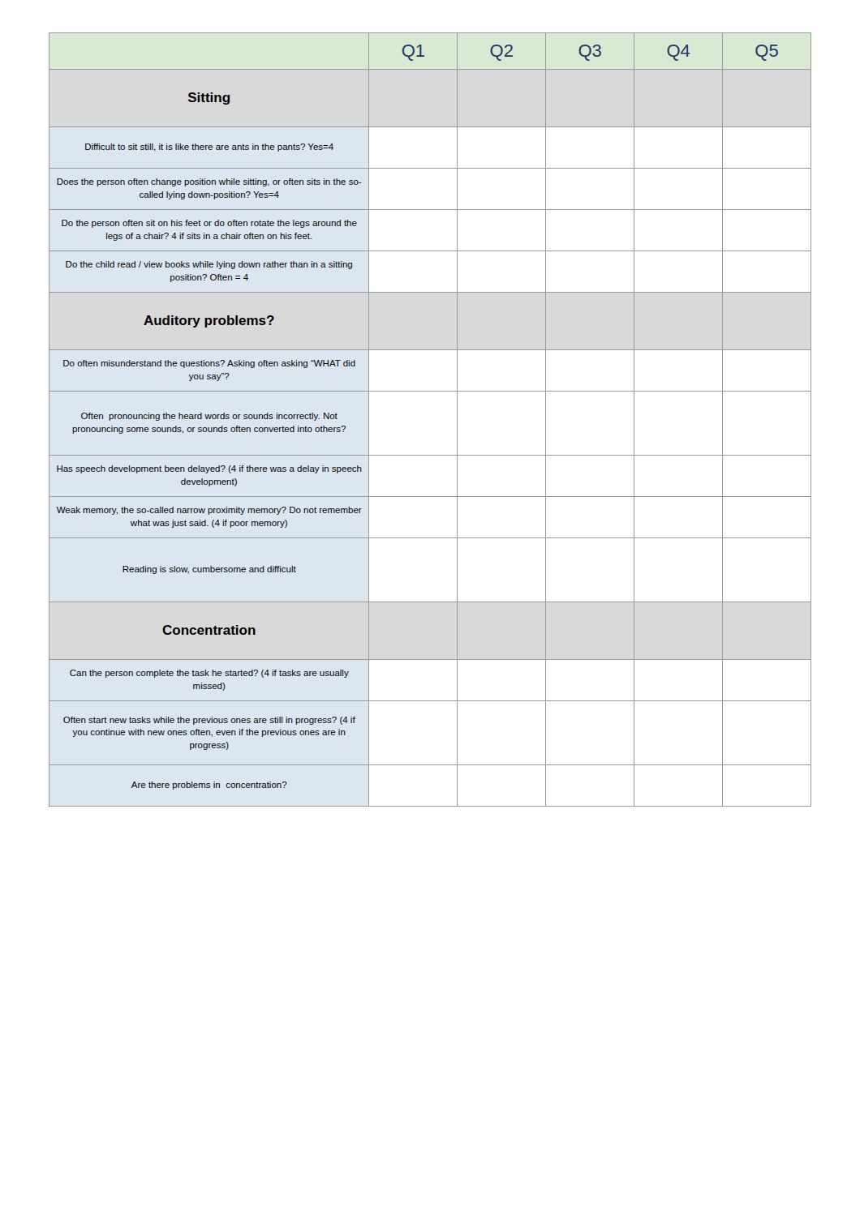| | Q1 | Q2 | Q3 | Q4 | Q5 |
| --- | --- | --- | --- | --- | --- |
| Sitting | | | | | |
| Difficult to sit still, it is like there are ants in the pants? Yes=4 | | | | | |
| Does the person often change position while sitting, or often sits in the so-called lying down-position? Yes=4 | | | | | |
| Do the person often sit on his feet or do often rotate the legs around the legs of a chair? 4 if sits in a chair often on his feet. | | | | | |
| Do the child read / view books while lying down rather than in a sitting position? Often = 4 | | | | | |
| Auditory problems? | | | | | |
| Do often misunderstand the questions? Asking often asking “WHAT did you say”? | | | | | |
| Often pronouncing the heard words or sounds incorrectly. Not pronouncing some sounds, or sounds often converted into others? | | | | | |
| Has speech development been delayed? (4 if there was a delay in speech development) | | | | | |
| Weak memory, the so-called narrow proximity memory? Do not remember what was just said. (4 if poor memory) | | | | | |
| Reading is slow, cumbersome and difficult | | | | | |
| Concentration | | | | | |
| Can the person complete the task he started? (4 if tasks are usually missed) | | | | | |
| Often start new tasks while the previous ones are still in progress? (4 if you continue with new ones often, even if the previous ones are in progress) | | | | | |
| Are there problems in concentration? | | | | | |